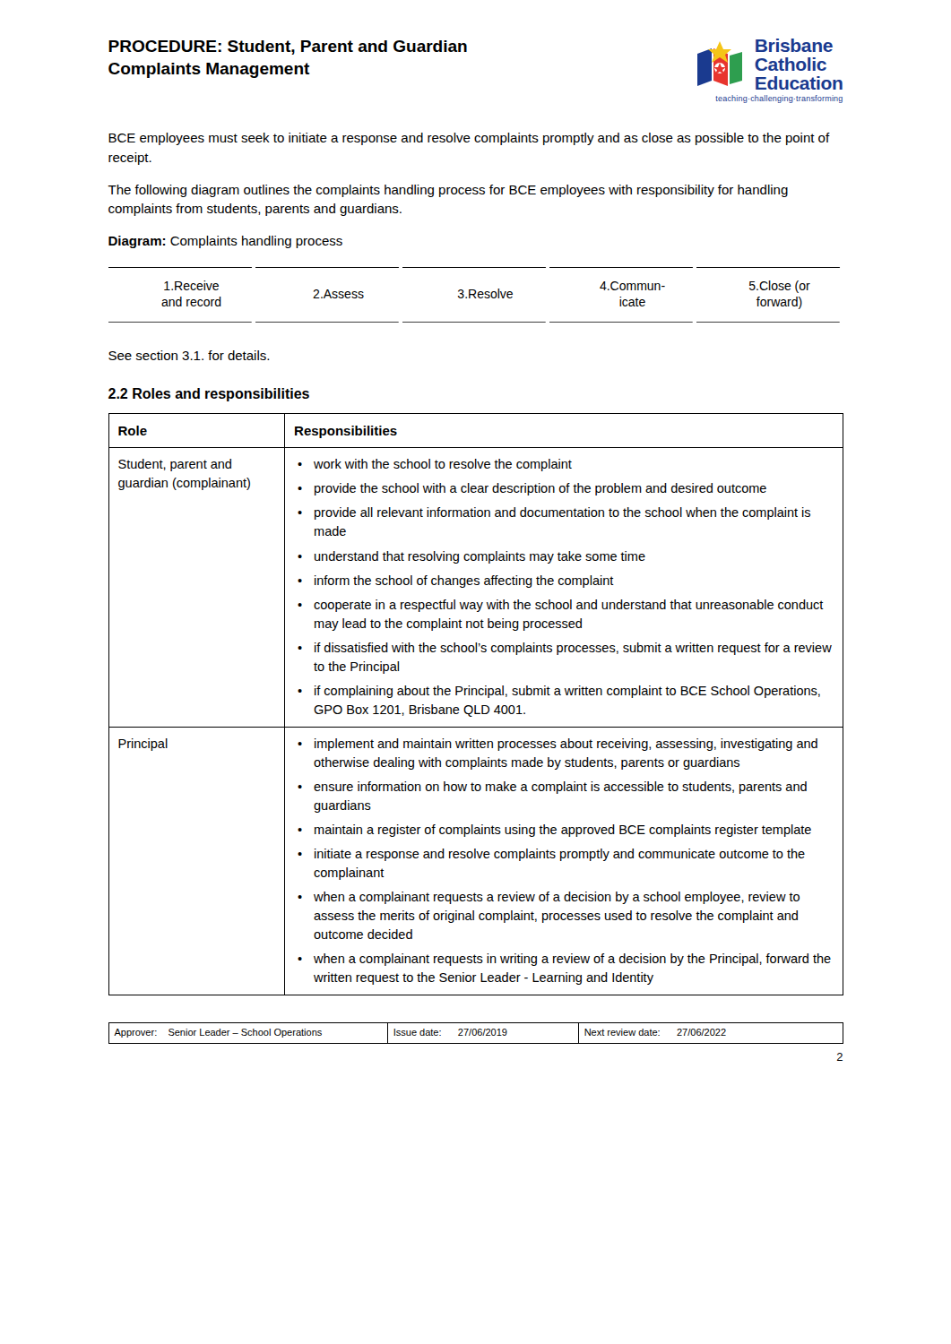PROCEDURE: Student, Parent and Guardian
Complaints Management
Brisbane Catholic Education
teaching·challenging·transforming
BCE employees must seek to initiate a response and resolve complaints promptly and as close as possible to the point of receipt.
The following diagram outlines the complaints handling process for BCE employees with responsibility for handling complaints from students, parents and guardians.
Diagram: Complaints handling process
1.Receive
and record
2.Assess
3.Resolve
4.Commun-
icate
5.Close (or
forward)
See section 3.1. for details.
2.2 Roles and responsibilities
| Role | Responsibilities |
| --- | --- |
| Student, parent and guardian (complainant) | work with the school to resolve the complaint provide the school with a clear description of the problem and desired outcome provide all relevant information and documentation to the school when the complaint is made understand that resolving complaints may take some time inform the school of changes affecting the complaint cooperate in a respectful way with the school and understand that unreasonable conduct may lead to the complaint not being processed if dissatisfied with the school’s complaints processes, submit a written request for a review to the Principal if complaining about the Principal, submit a written complaint to BCE School Operations, GPO Box 1201, Brisbane QLD 4001. |
| Principal | implement and maintain written processes about receiving, assessing, investigating and otherwise dealing with complaints made by students, parents or guardians ensure information on how to make a complaint is accessible to students, parents and guardians maintain a register of complaints using the approved BCE complaints register template initiate a response and resolve complaints promptly and communicate outcome to the complainant when a complainant requests a review of a decision by a school employee, review to assess the merits of original complaint, processes used to resolve the complaint and outcome decided when a complainant requests in writing a review of a decision by the Principal, forward the written request to the Senior Leader - Learning and Identity |
| Approver: Senior Leader – School Operations | Issue date: 27/06/2019 | Next review date: 27/06/2022 |
2